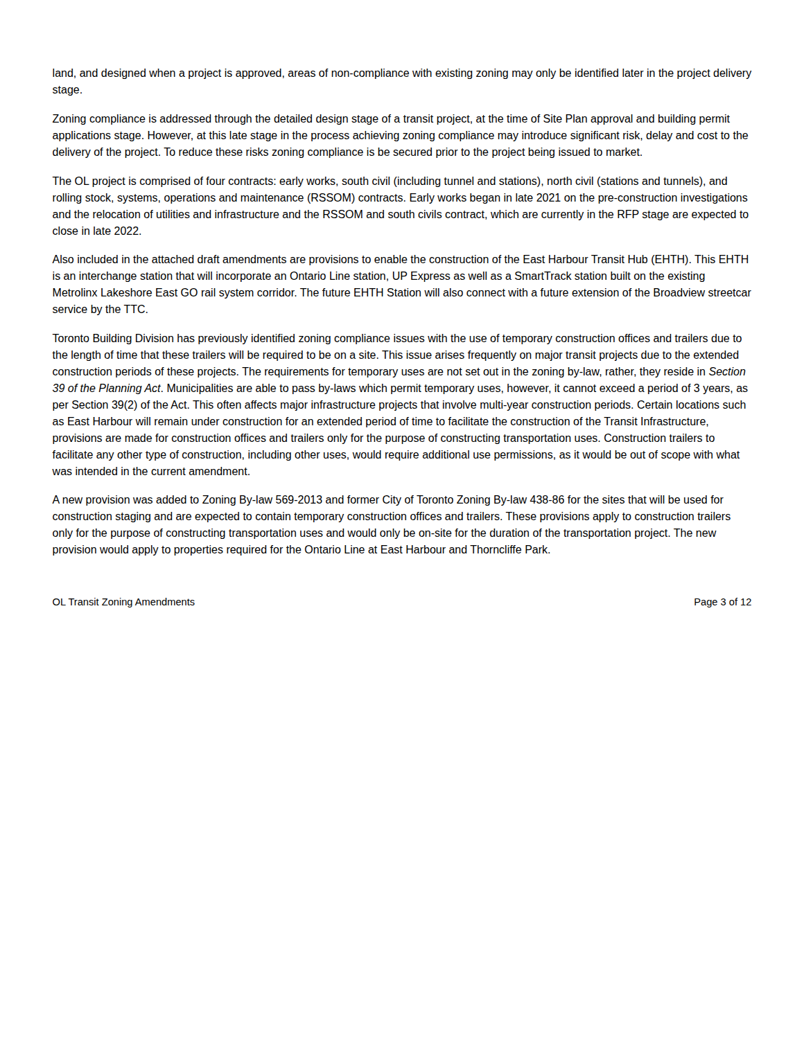land, and designed when a project is approved, areas of non-compliance with existing zoning may only be identified later in the project delivery stage.
Zoning compliance is addressed through the detailed design stage of a transit project, at the time of Site Plan approval and building permit applications stage. However, at this late stage in the process achieving zoning compliance may introduce significant risk, delay and cost to the delivery of the project. To reduce these risks zoning compliance is be secured prior to the project being issued to market.
The OL project is comprised of four contracts: early works, south civil (including tunnel and stations), north civil (stations and tunnels), and rolling stock, systems, operations and maintenance (RSSOM) contracts. Early works began in late 2021 on the pre-construction investigations and the relocation of utilities and infrastructure and the RSSOM and south civils contract, which are currently in the RFP stage are expected to close in late 2022.
Also included in the attached draft amendments are provisions to enable the construction of the East Harbour Transit Hub (EHTH). This EHTH is an interchange station that will incorporate an Ontario Line station, UP Express as well as a SmartTrack station built on the existing Metrolinx Lakeshore East GO rail system corridor. The future EHTH Station will also connect with a future extension of the Broadview streetcar service by the TTC.
Toronto Building Division has previously identified zoning compliance issues with the use of temporary construction offices and trailers due to the length of time that these trailers will be required to be on a site. This issue arises frequently on major transit projects due to the extended construction periods of these projects. The requirements for temporary uses are not set out in the zoning by-law, rather, they reside in Section 39 of the Planning Act. Municipalities are able to pass by-laws which permit temporary uses, however, it cannot exceed a period of 3 years, as per Section 39(2) of the Act. This often affects major infrastructure projects that involve multi-year construction periods. Certain locations such as East Harbour will remain under construction for an extended period of time to facilitate the construction of the Transit Infrastructure, provisions are made for construction offices and trailers only for the purpose of constructing transportation uses. Construction trailers to facilitate any other type of construction, including other uses, would require additional use permissions, as it would be out of scope with what was intended in the current amendment.
A new provision was added to Zoning By-law 569-2013 and former City of Toronto Zoning By-law 438-86 for the sites that will be used for construction staging and are expected to contain temporary construction offices and trailers. These provisions apply to construction trailers only for the purpose of constructing transportation uses and would only be on-site for the duration of the transportation project. The new provision would apply to properties required for the Ontario Line at East Harbour and Thorncliffe Park.
OL Transit Zoning Amendments Page 3 of 12